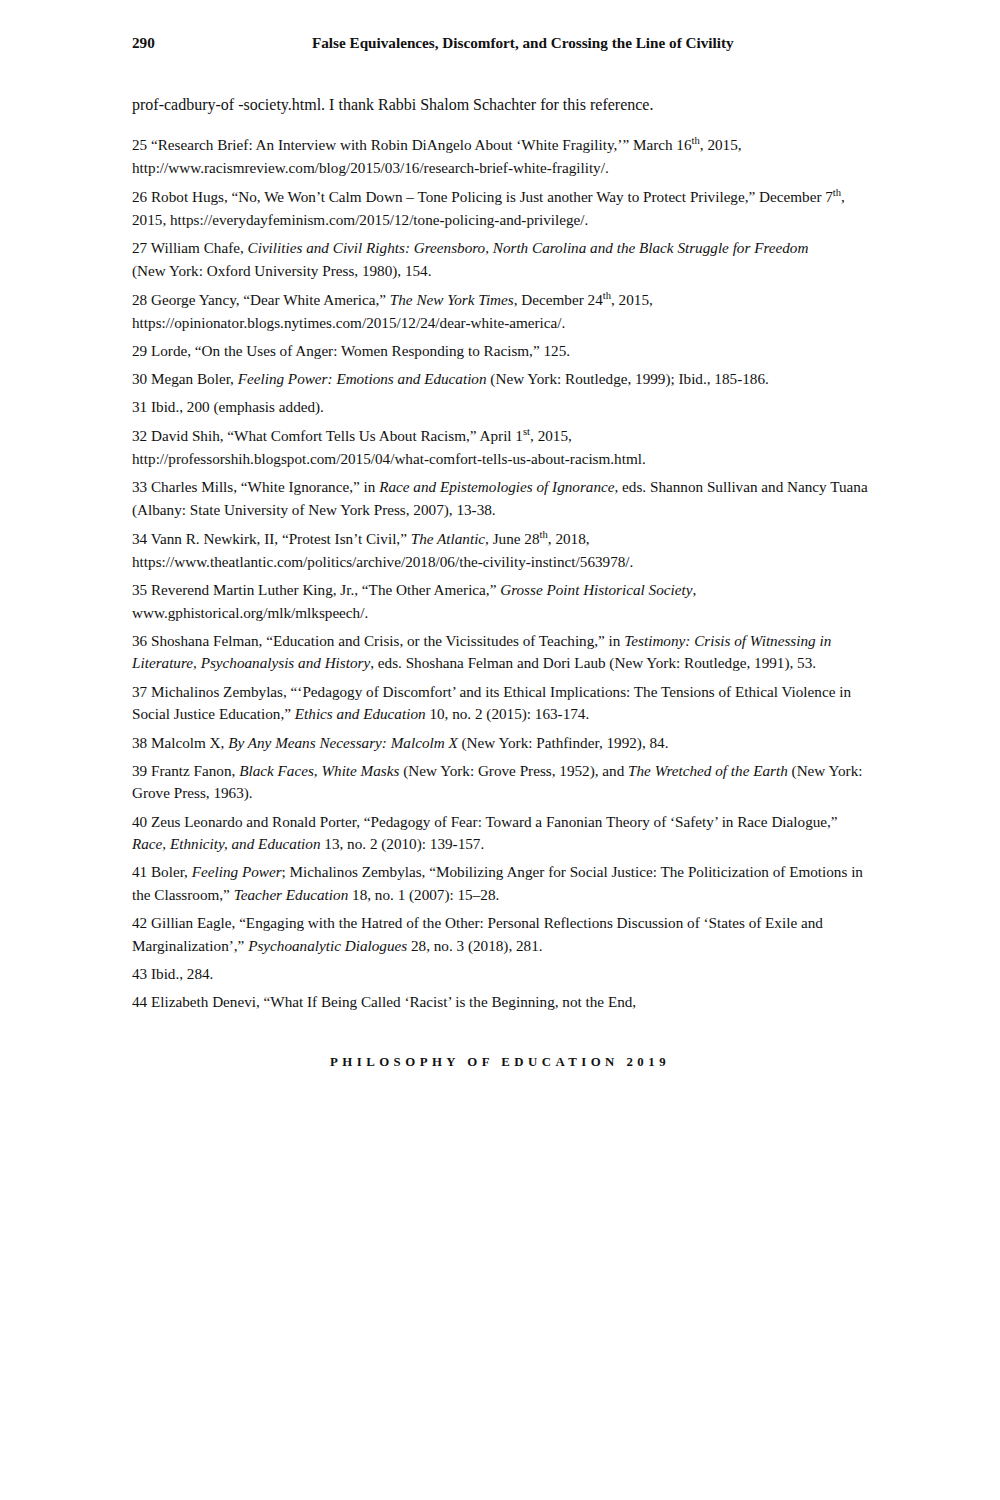290 False Equivalences, Discomfort, and Crossing the Line of Civility
prof-cadbury-of -society.html. I thank Rabbi Shalom Schachter for this reference.
“Research Brief: An Interview with Robin DiAngelo About ‘White Fragility,’” March 16th, 2015, http://www.racismreview.com/blog/2015/03/16/research-brief-white-fragility/.
Robot Hugs, “No, We Won’t Calm Down – Tone Policing is Just another Way to Protect Privilege,” December 7th, 2015, https://everydayfeminism.com/2015/12/tone-policing-and-privilege/.
William Chafe, Civilities and Civil Rights: Greensboro, North Carolina and the Black Struggle for Freedom
(New York: Oxford University Press, 1980), 154.
George Yancy, “Dear White America,” The New York Times, December 24th, 2015, https://opinionator.blogs.nytimes.com/2015/12/24/dear-white-america/.
Lorde, “On the Uses of Anger: Women Responding to Racism,” 125.
Megan Boler, Feeling Power: Emotions and Education (New York: Routledge, 1999); Ibid., 185-186.
Ibid., 200 (emphasis added).
David Shih, “What Comfort Tells Us About Racism,” April 1st, 2015, http://professorshih.blogspot.com/2015/04/what-comfort-tells-us-about-racism.html.
Charles Mills, “White Ignorance,” in Race and Epistemologies of Ignorance, eds. Shannon Sullivan and Nancy Tuana (Albany: State University of New York Press, 2007), 13-38.
Vann R. Newkirk, II, “Protest Isn’t Civil,” The Atlantic, June 28th, 2018, https://www.theatlantic.com/politics/archive/2018/06/the-civility-instinct/563978/.
Reverend Martin Luther King, Jr., “The Other America,” Grosse Point Historical Society, www.gphistorical.org/mlk/mlkspeech/.
Shoshana Felman, “Education and Crisis, or the Vicissitudes of Teaching,” in Testimony: Crisis of Witnessing in Literature, Psychoanalysis and History, eds. Shoshana Felman and Dori Laub (New York: Routledge, 1991), 53.
Michalinos Zembylas, “‘Pedagogy of Discomfort’ and its Ethical Implications: The Tensions of Ethical Violence in Social Justice Education,” Ethics and Education 10, no. 2 (2015): 163-174.
Malcolm X, By Any Means Necessary: Malcolm X (New York: Pathfinder, 1992), 84.
Frantz Fanon, Black Faces, White Masks (New York: Grove Press, 1952), and The Wretched of the Earth (New York: Grove Press, 1963).
Zeus Leonardo and Ronald Porter, “Pedagogy of Fear: Toward a Fanonian Theory of ‘Safety’ in Race Dialogue,” Race, Ethnicity, and Education 13, no. 2 (2010): 139-157.
Boler, Feeling Power; Michalinos Zembylas, “Mobilizing Anger for Social Justice: The Politicization of Emotions in the Classroom,” Teacher Education 18, no. 1 (2007): 15–28.
Gillian Eagle, “Engaging with the Hatred of the Other: Personal Reflections Discussion of ‘States of Exile and Marginalization’,” Psychoanalytic Dialogues 28, no. 3 (2018), 281.
Ibid., 284.
Elizabeth Denevi, “What If Being Called ‘Racist’ is the Beginning, not the End,
Philosophy of Education 2019